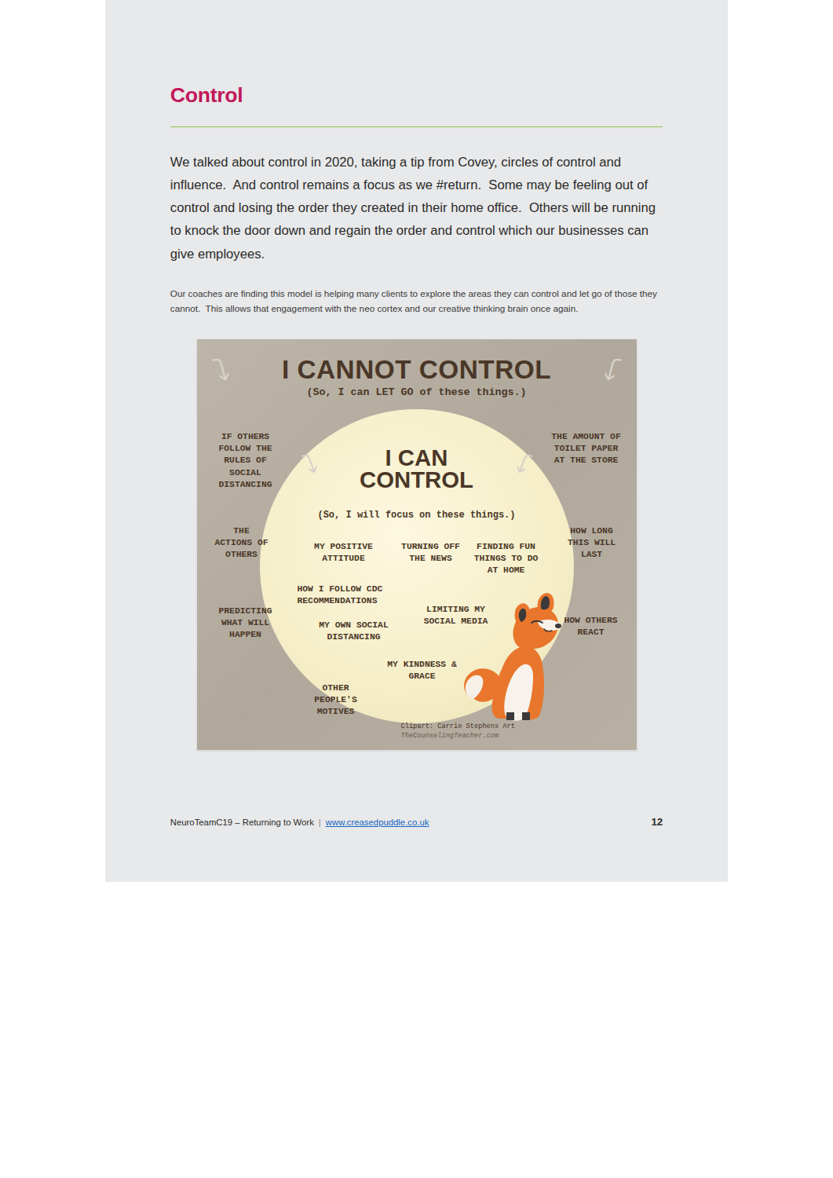Control
We talked about control in 2020, taking a tip from Covey, circles of control and influence. And control remains a focus as we #return. Some may be feeling out of control and losing the order they created in their home office. Others will be running to knock the door down and regain the order and control which our businesses can give employees.
Our coaches are finding this model is helping many clients to explore the areas they can control and let go of those they cannot. This allows that engagement with the neo cortex and our creative thinking brain once again.
⤵
⤵
I CANNOT CONTROL
(So, I can LET GO of these things.)
⤵
⤵
I CAN
CONTROL
(So, I will focus on these things.)
IF OTHERS FOLLOW THE RULES OF SOCIAL DISTANCING
THE ACTIONS OF OTHERS
PREDICTING WHAT WILL HAPPEN
THE AMOUNT OF TOILET PAPER AT THE STORE
HOW LONG THIS WILL LAST
HOW OTHERS REACT
MY POSITIVE ATTITUDE
TURNING OFF THE NEWS
FINDING FUN THINGS TO DO AT HOME
HOW I FOLLOW CDC RECOMMENDATIONS
LIMITING MY SOCIAL MEDIA
MY OWN SOCIAL DISTANCING
MY KINDNESS & GRACE
OTHER PEOPLE'S MOTIVES
Clipart: Carrie Stephens Art
TheCounselingTeacher.com
NeuroTeamC19 – Returning to Work|www.creasedpuddle.co.uk
12